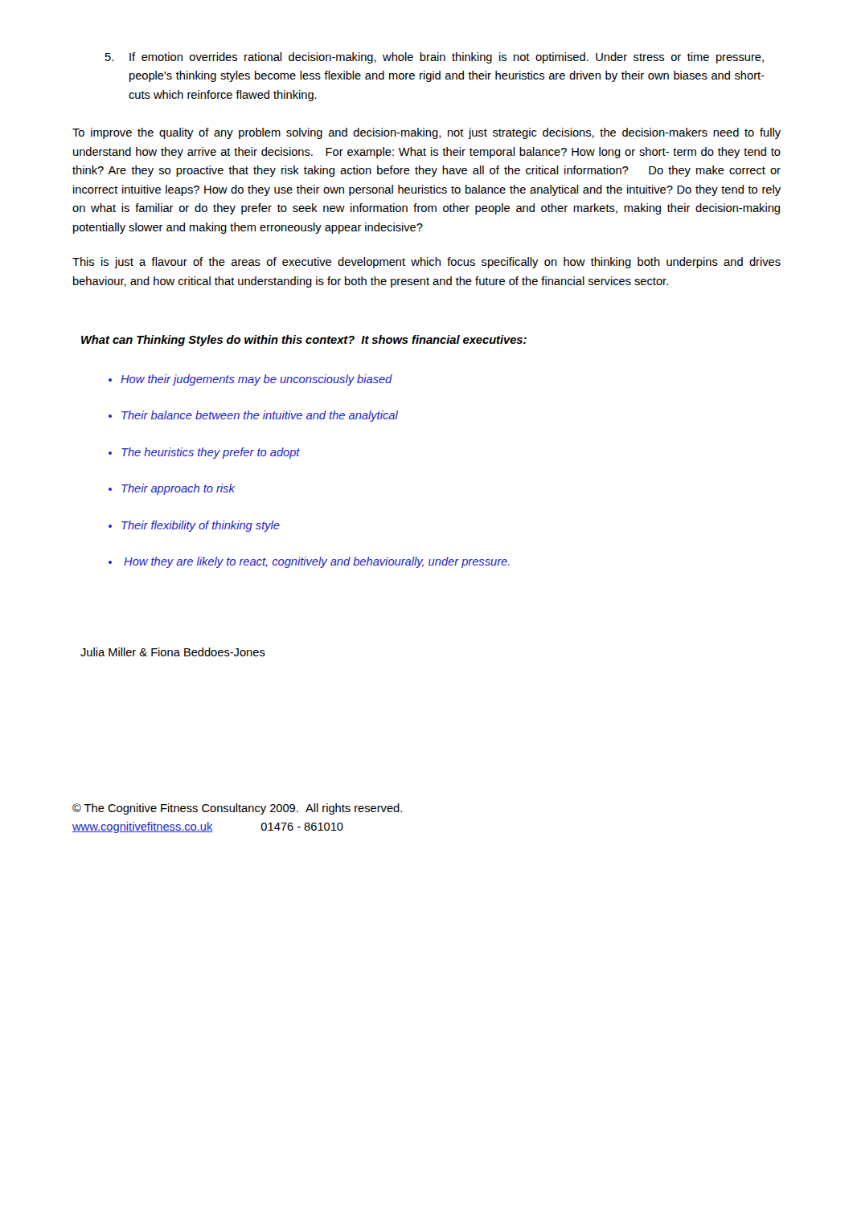5.
If emotion overrides rational decision-making, whole brain thinking is not optimised. Under stress or time pressure, people's thinking styles become less flexible and more rigid and their heuristics are driven by their own biases and short-cuts which reinforce flawed thinking.
To improve the quality of any problem solving and decision-making, not just strategic decisions, the decision-makers need to fully understand how they arrive at their decisions. For example: What is their temporal balance? How long or short- term do they tend to think? Are they so proactive that they risk taking action before they have all of the critical information? Do they make correct or incorrect intuitive leaps? How do they use their own personal heuristics to balance the analytical and the intuitive? Do they tend to rely on what is familiar or do they prefer to seek new information from other people and other markets, making their decision-making potentially slower and making them erroneously appear indecisive?
This is just a flavour of the areas of executive development which focus specifically on how thinking both underpins and drives behaviour, and how critical that understanding is for both the present and the future of the financial services sector.
What can Thinking Styles do within this context? It shows financial executives:
How their judgements may be unconsciously biased
Their balance between the intuitive and the analytical
The heuristics they prefer to adopt
Their approach to risk
Their flexibility of thinking style
How they are likely to react, cognitively and behaviourally, under pressure.
Julia Miller & Fiona Beddoes-Jones
© The Cognitive Fitness Consultancy 2009. All rights reserved.
www.cognitivefitness.co.uk 01476 - 861010